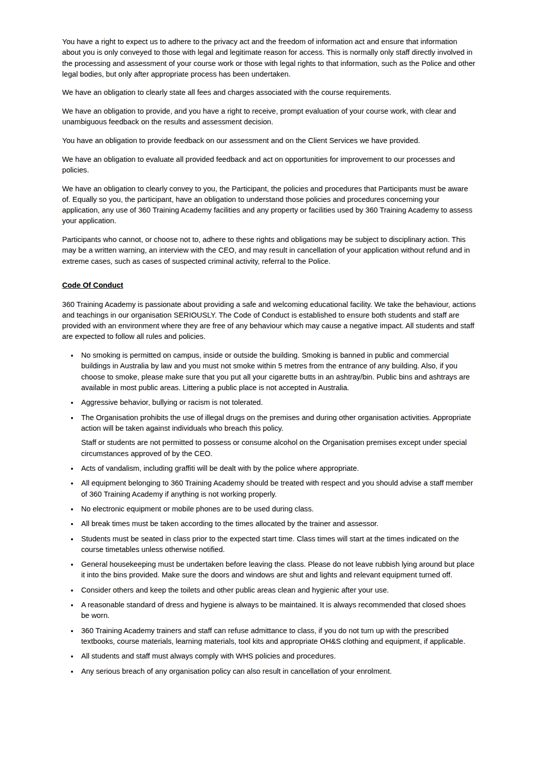You have a right to expect us to adhere to the privacy act and the freedom of information act and ensure that information about you is only conveyed to those with legal and legitimate reason for access. This is normally only staff directly involved in the processing and assessment of your course work or those with legal rights to that information, such as the Police and other legal bodies, but only after appropriate process has been undertaken.
We have an obligation to clearly state all fees and charges associated with the course requirements.
We have an obligation to provide, and you have a right to receive, prompt evaluation of your course work, with clear and unambiguous feedback on the results and assessment decision.
You have an obligation to provide feedback on our assessment and on the Client Services we have provided.
We have an obligation to evaluate all provided feedback and act on opportunities for improvement to our processes and policies.
We have an obligation to clearly convey to you, the Participant, the policies and procedures that Participants must be aware of. Equally so you, the participant, have an obligation to understand those policies and procedures concerning your application, any use of 360 Training Academy facilities and any property or facilities used by 360 Training Academy to assess your application.
Participants who cannot, or choose not to, adhere to these rights and obligations may be subject to disciplinary action. This may be a written warning, an interview with the CEO, and may result in cancellation of your application without refund and in extreme cases, such as cases of suspected criminal activity, referral to the Police.
Code Of Conduct
360 Training Academy is passionate about providing a safe and welcoming educational facility. We take the behaviour, actions and teachings in our organisation SERIOUSLY. The Code of Conduct is established to ensure both students and staff are provided with an environment where they are free of any behaviour which may cause a negative impact. All students and staff are expected to follow all rules and policies.
No smoking is permitted on campus, inside or outside the building. Smoking is banned in public and commercial buildings in Australia by law and you must not smoke within 5 metres from the entrance of any building. Also, if you choose to smoke, please make sure that you put all your cigarette butts in an ashtray/bin. Public bins and ashtrays are available in most public areas. Littering a public place is not accepted in Australia.
Aggressive behavior, bullying or racism is not tolerated.
The Organisation prohibits the use of illegal drugs on the premises and during other organisation activities. Appropriate action will be taken against individuals who breach this policy.
Staff or students are not permitted to possess or consume alcohol on the Organisation premises except under special circumstances approved of by the CEO.
Acts of vandalism, including graffiti will be dealt with by the police where appropriate.
All equipment belonging to 360 Training Academy should be treated with respect and you should advise a staff member of 360 Training Academy if anything is not working properly.
No electronic equipment or mobile phones are to be used during class.
All break times must be taken according to the times allocated by the trainer and assessor.
Students must be seated in class prior to the expected start time. Class times will start at the times indicated on the course timetables unless otherwise notified.
General housekeeping must be undertaken before leaving the class. Please do not leave rubbish lying around but place it into the bins provided. Make sure the doors and windows are shut and lights and relevant equipment turned off.
Consider others and keep the toilets and other public areas clean and hygienic after your use.
A reasonable standard of dress and hygiene is always to be maintained. It is always recommended that closed shoes be worn.
360 Training Academy trainers and staff can refuse admittance to class, if you do not turn up with the prescribed textbooks, course materials, learning materials, tool kits and appropriate OH&S clothing and equipment, if applicable.
All students and staff must always comply with WHS policies and procedures.
Any serious breach of any organisation policy can also result in cancellation of your enrolment.